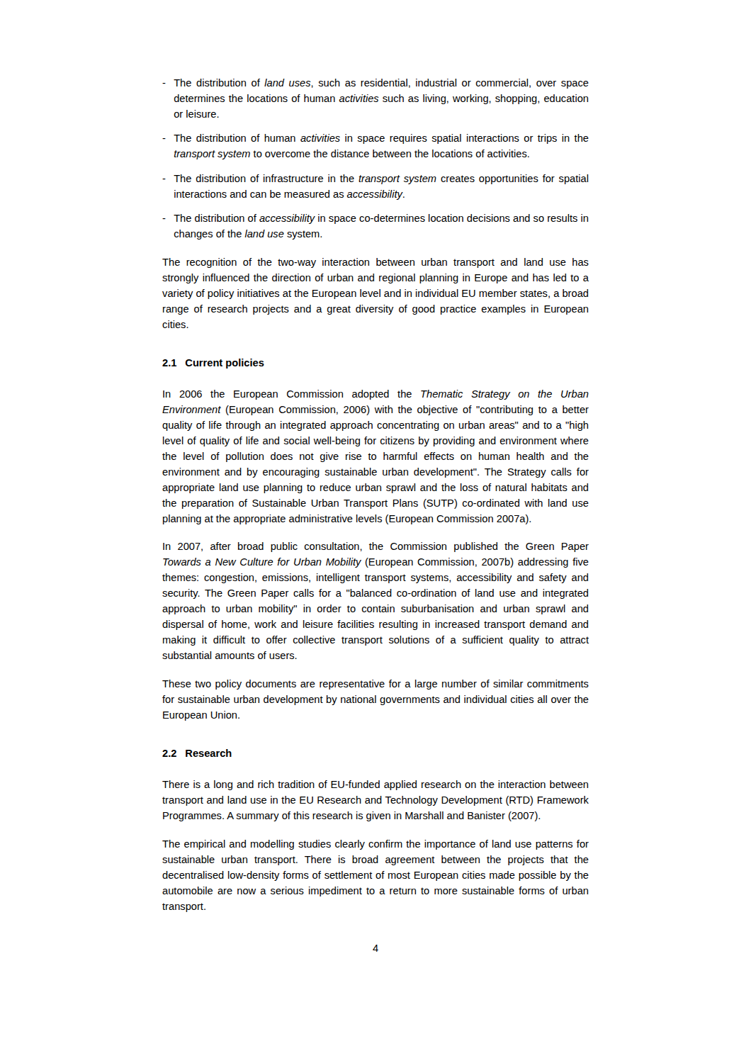The distribution of land uses, such as residential, industrial or commercial, over space determines the locations of human activities such as living, working, shopping, education or leisure.
The distribution of human activities in space requires spatial interactions or trips in the transport system to overcome the distance between the locations of activities.
The distribution of infrastructure in the transport system creates opportunities for spatial interactions and can be measured as accessibility.
The distribution of accessibility in space co-determines location decisions and so results in changes of the land use system.
The recognition of the two-way interaction between urban transport and land use has strongly influenced the direction of urban and regional planning in Europe and has led to a variety of policy initiatives at the European level and in individual EU member states, a broad range of research projects and a great diversity of good practice examples in European cities.
2.1 Current policies
In 2006 the European Commission adopted the Thematic Strategy on the Urban Environment (European Commission, 2006) with the objective of "contributing to a better quality of life through an integrated approach concentrating on urban areas" and to a "high level of quality of life and social well-being for citizens by providing and environment where the level of pollution does not give rise to harmful effects on human health and the environment and by encouraging sustainable urban development". The Strategy calls for appropriate land use planning to reduce urban sprawl and the loss of natural habitats and the preparation of Sustainable Urban Transport Plans (SUTP) co-ordinated with land use planning at the appropriate administrative levels (European Commission 2007a).
In 2007, after broad public consultation, the Commission published the Green Paper Towards a New Culture for Urban Mobility (European Commission, 2007b) addressing five themes: congestion, emissions, intelligent transport systems, accessibility and safety and security. The Green Paper calls for a "balanced co-ordination of land use and integrated approach to urban mobility" in order to contain suburbanisation and urban sprawl and dispersal of home, work and leisure facilities resulting in increased transport demand and making it difficult to offer collective transport solutions of a sufficient quality to attract substantial amounts of users.
These two policy documents are representative for a large number of similar commitments for sustainable urban development by national governments and individual cities all over the European Union.
2.2 Research
There is a long and rich tradition of EU-funded applied research on the interaction between transport and land use in the EU Research and Technology Development (RTD) Framework Programmes. A summary of this research is given in Marshall and Banister (2007).
The empirical and modelling studies clearly confirm the importance of land use patterns for sustainable urban transport. There is broad agreement between the projects that the decentralised low-density forms of settlement of most European cities made possible by the automobile are now a serious impediment to a return to more sustainable forms of urban transport.
4